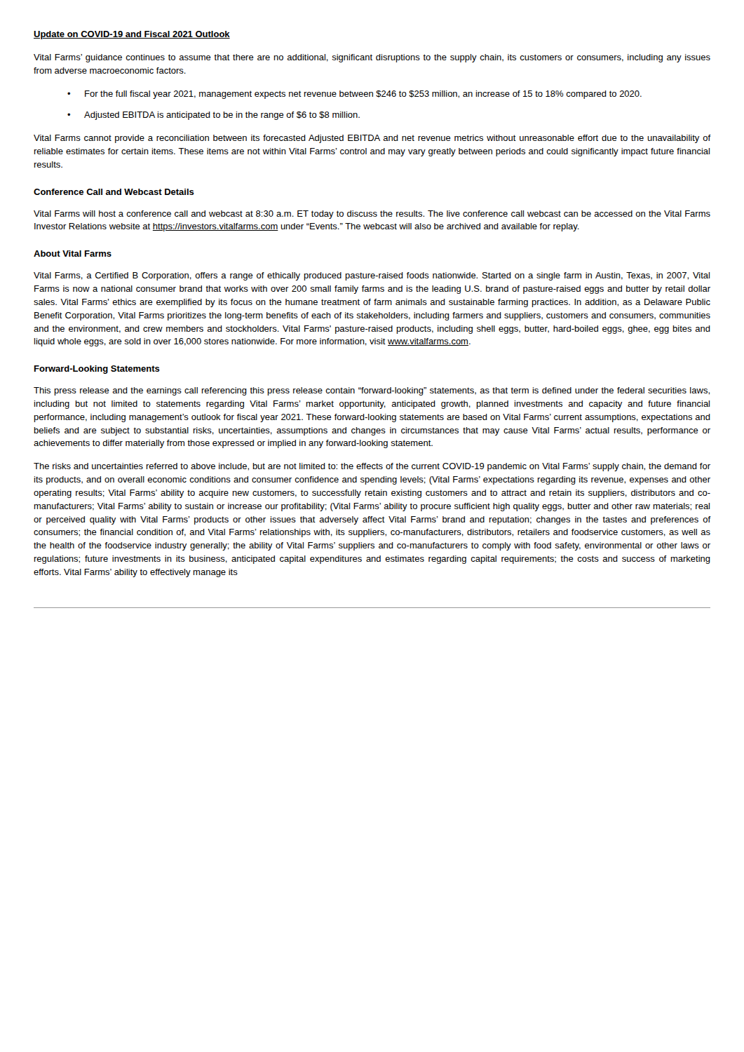Update on COVID-19 and Fiscal 2021 Outlook
Vital Farms’ guidance continues to assume that there are no additional, significant disruptions to the supply chain, its customers or consumers, including any issues from adverse macroeconomic factors.
For the full fiscal year 2021, management expects net revenue between $246 to $253 million, an increase of 15 to 18% compared to 2020.
Adjusted EBITDA is anticipated to be in the range of $6 to $8 million.
Vital Farms cannot provide a reconciliation between its forecasted Adjusted EBITDA and net revenue metrics without unreasonable effort due to the unavailability of reliable estimates for certain items. These items are not within Vital Farms’ control and may vary greatly between periods and could significantly impact future financial results.
Conference Call and Webcast Details
Vital Farms will host a conference call and webcast at 8:30 a.m. ET today to discuss the results. The live conference call webcast can be accessed on the Vital Farms Investor Relations website at https://investors.vitalfarms.com under “Events.” The webcast will also be archived and available for replay.
About Vital Farms
Vital Farms, a Certified B Corporation, offers a range of ethically produced pasture-raised foods nationwide. Started on a single farm in Austin, Texas, in 2007, Vital Farms is now a national consumer brand that works with over 200 small family farms and is the leading U.S. brand of pasture-raised eggs and butter by retail dollar sales. Vital Farms' ethics are exemplified by its focus on the humane treatment of farm animals and sustainable farming practices. In addition, as a Delaware Public Benefit Corporation, Vital Farms prioritizes the long-term benefits of each of its stakeholders, including farmers and suppliers, customers and consumers, communities and the environment, and crew members and stockholders. Vital Farms' pasture-raised products, including shell eggs, butter, hard-boiled eggs, ghee, egg bites and liquid whole eggs, are sold in over 16,000 stores nationwide. For more information, visit www.vitalfarms.com.
Forward-Looking Statements
This press release and the earnings call referencing this press release contain “forward-looking” statements, as that term is defined under the federal securities laws, including but not limited to statements regarding Vital Farms’ market opportunity, anticipated growth, planned investments and capacity and future financial performance, including management’s outlook for fiscal year 2021. These forward-looking statements are based on Vital Farms’ current assumptions, expectations and beliefs and are subject to substantial risks, uncertainties, assumptions and changes in circumstances that may cause Vital Farms’ actual results, performance or achievements to differ materially from those expressed or implied in any forward-looking statement.
The risks and uncertainties referred to above include, but are not limited to: the effects of the current COVID-19 pandemic on Vital Farms’ supply chain, the demand for its products, and on overall economic conditions and consumer confidence and spending levels; (Vital Farms’ expectations regarding its revenue, expenses and other operating results; Vital Farms’ ability to acquire new customers, to successfully retain existing customers and to attract and retain its suppliers, distributors and co-manufacturers; Vital Farms’ ability to sustain or increase our profitability; (Vital Farms’ ability to procure sufficient high quality eggs, butter and other raw materials; real or perceived quality with Vital Farms’ products or other issues that adversely affect Vital Farms’ brand and reputation; changes in the tastes and preferences of consumers; the financial condition of, and Vital Farms’ relationships with, its suppliers, co-manufacturers, distributors, retailers and foodservice customers, as well as the health of the foodservice industry generally; the ability of Vital Farms’ suppliers and co-manufacturers to comply with food safety, environmental or other laws or regulations; future investments in its business, anticipated capital expenditures and estimates regarding capital requirements; the costs and success of marketing efforts. Vital Farms’ ability to effectively manage its